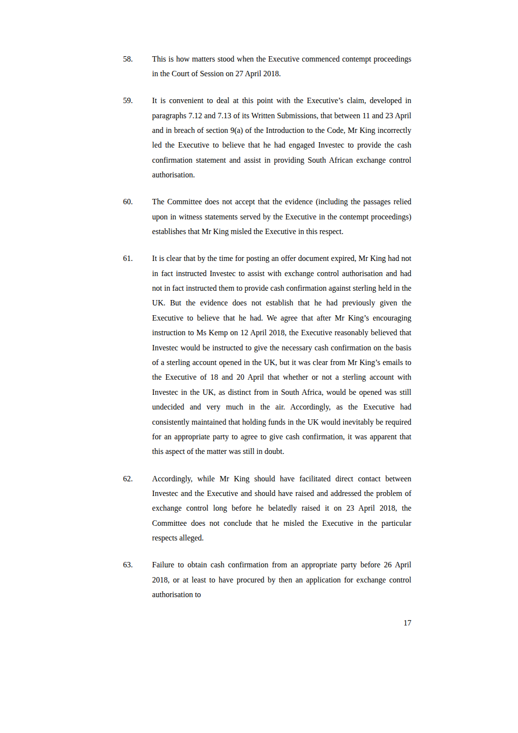This is how matters stood when the Executive commenced contempt proceedings in the Court of Session on 27 April 2018.
It is convenient to deal at this point with the Executive’s claim, developed in paragraphs 7.12 and 7.13 of its Written Submissions, that between 11 and 23 April and in breach of section 9(a) of the Introduction to the Code, Mr King incorrectly led the Executive to believe that he had engaged Investec to provide the cash confirmation statement and assist in providing South African exchange control authorisation.
The Committee does not accept that the evidence (including the passages relied upon in witness statements served by the Executive in the contempt proceedings) establishes that Mr King misled the Executive in this respect.
It is clear that by the time for posting an offer document expired, Mr King had not in fact instructed Investec to assist with exchange control authorisation and had not in fact instructed them to provide cash confirmation against sterling held in the UK. But the evidence does not establish that he had previously given the Executive to believe that he had. We agree that after Mr King’s encouraging instruction to Ms Kemp on 12 April 2018, the Executive reasonably believed that Investec would be instructed to give the necessary cash confirmation on the basis of a sterling account opened in the UK, but it was clear from Mr King’s emails to the Executive of 18 and 20 April that whether or not a sterling account with Investec in the UK, as distinct from in South Africa, would be opened was still undecided and very much in the air. Accordingly, as the Executive had consistently maintained that holding funds in the UK would inevitably be required for an appropriate party to agree to give cash confirmation, it was apparent that this aspect of the matter was still in doubt.
Accordingly, while Mr King should have facilitated direct contact between Investec and the Executive and should have raised and addressed the problem of exchange control long before he belatedly raised it on 23 April 2018, the Committee does not conclude that he misled the Executive in the particular respects alleged.
Failure to obtain cash confirmation from an appropriate party before 26 April 2018, or at least to have procured by then an application for exchange control authorisation to
17